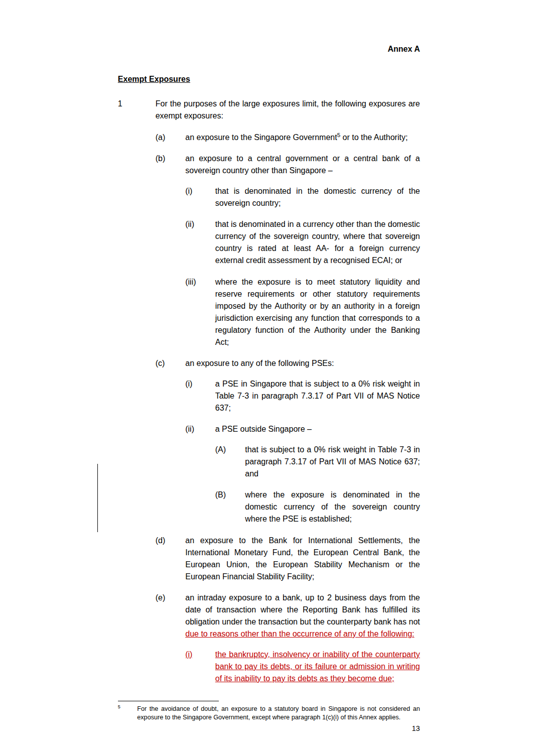Annex A
Exempt Exposures
1
For the purposes of the large exposures limit, the following exposures are exempt exposures:
(a)
an exposure to the Singapore Government5 or to the Authority;
(b)
an exposure to a central government or a central bank of a sovereign country other than Singapore –
(i)
that is denominated in the domestic currency of the sovereign country;
(ii)
that is denominated in a currency other than the domestic currency of the sovereign country, where that sovereign country is rated at least AA- for a foreign currency external credit assessment by a recognised ECAI; or
(iii)
where the exposure is to meet statutory liquidity and reserve requirements or other statutory requirements imposed by the Authority or by an authority in a foreign jurisdiction exercising any function that corresponds to a regulatory function of the Authority under the Banking Act;
(c)
an exposure to any of the following PSEs:
(i)
a PSE in Singapore that is subject to a 0% risk weight in Table 7-3 in paragraph 7.3.17 of Part VII of MAS Notice 637;
(ii)
a PSE outside Singapore –
(A)
that is subject to a 0% risk weight in Table 7-3 in paragraph 7.3.17 of Part VII of MAS Notice 637; and
(B)
where the exposure is denominated in the domestic currency of the sovereign country where the PSE is established;
(d)
an exposure to the Bank for International Settlements, the International Monetary Fund, the European Central Bank, the European Union, the European Stability Mechanism or the European Financial Stability Facility;
(e)
an intraday exposure to a bank, up to 2 business days from the date of transaction where the Reporting Bank has fulfilled its obligation under the transaction but the counterparty bank has not due to reasons other than the occurrence of any of the following:
(i)
the bankruptcy, insolvency or inability of the counterparty bank to pay its debts, or its failure or admission in writing of its inability to pay its debts as they become due;
5
For the avoidance of doubt, an exposure to a statutory board in Singapore is not considered an exposure to the Singapore Government, except where paragraph 1(c)(i) of this Annex applies.
13